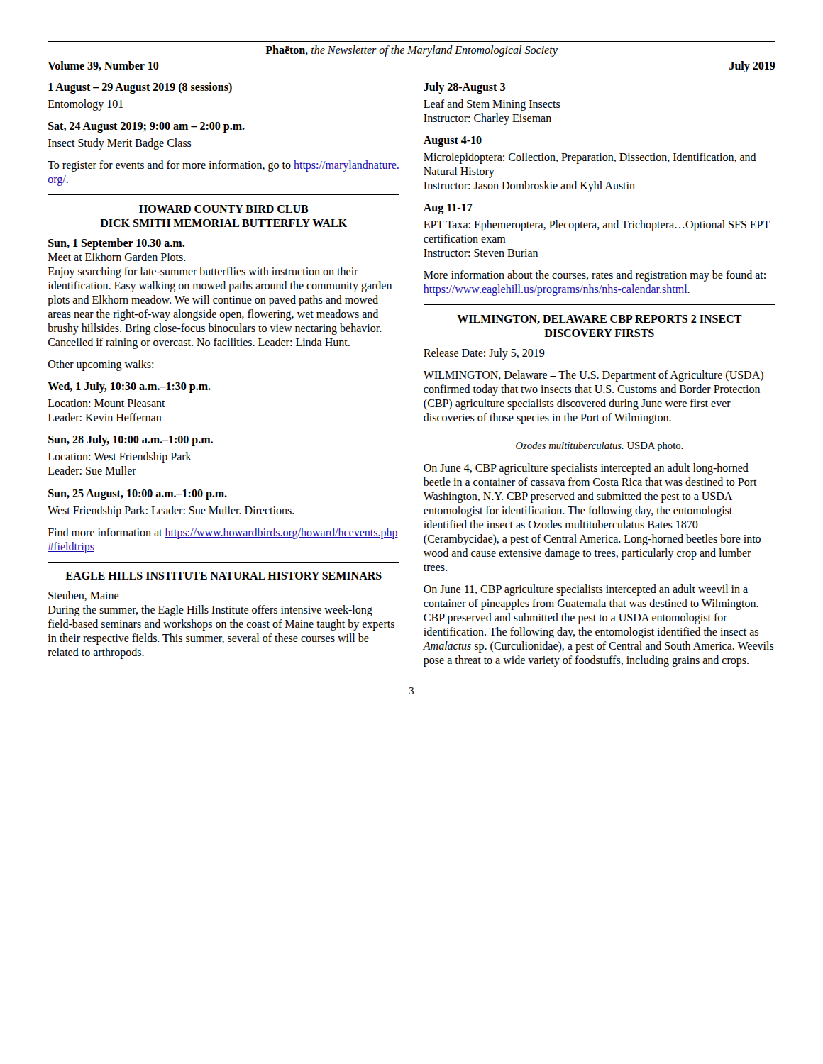Phaëton, the Newsletter of the Maryland Entomological Society
Volume 39, Number 10 July 2019
1 August – 29 August 2019 (8 sessions)
Entomology 101
Sat, 24 August 2019; 9:00 am – 2:00 p.m.
Insect Study Merit Badge Class
To register for events and for more information, go to https://marylandnature.org/.
HOWARD COUNTY BIRD CLUB
DICK SMITH MEMORIAL BUTTERFLY WALK
Sun, 1 September 10.30 a.m.
Meet at Elkhorn Garden Plots.
Enjoy searching for late-summer butterflies with instruction on their identification. Easy walking on mowed paths around the community garden plots and Elkhorn meadow. We will continue on paved paths and mowed areas near the right-of-way alongside open, flowering, wet meadows and brushy hillsides. Bring close-focus binoculars to view nectaring behavior. Cancelled if raining or overcast. No facilities. Leader: Linda Hunt.
Other upcoming walks:
Wed, 1 July, 10:30 a.m.–1:30 p.m.
Location: Mount Pleasant
Leader: Kevin Heffernan
Sun, 28 July, 10:00 a.m.–1:00 p.m.
Location: West Friendship Park
Leader: Sue Muller
Sun, 25 August, 10:00 a.m.–1:00 p.m.
West Friendship Park: Leader: Sue Muller. Directions.
Find more information at https://www.howardbirds.org/howard/hcevents.php#fieldtrips
EAGLE HILLS INSTITUTE NATURAL HISTORY SEMINARS
Steuben, Maine
During the summer, the Eagle Hills Institute offers intensive week-long field-based seminars and workshops on the coast of Maine taught by experts in their respective fields. This summer, several of these courses will be related to arthropods.
July 28-August 3
Leaf and Stem Mining Insects
Instructor: Charley Eiseman
August 4-10
Microlepidoptera: Collection, Preparation, Dissection, Identification, and Natural History
Instructor: Jason Dombroskie and Kyhl Austin
Aug 11-17
EPT Taxa: Ephemeroptera, Plecoptera, and Trichoptera…Optional SFS EPT certification exam
Instructor: Steven Burian
More information about the courses, rates and registration may be found at:
https://www.eaglehill.us/programs/nhs/nhs-calendar.shtml.
WILMINGTON, DELAWARE CBP REPORTS 2 INSECT DISCOVERY FIRSTS
Release Date: July 5, 2019
WILMINGTON, Delaware – The U.S. Department of Agriculture (USDA) confirmed today that two insects that U.S. Customs and Border Protection (CBP) agriculture specialists discovered during June were first ever discoveries of those species in the Port of Wilmington.
Ozodes multituberculatus. USDA photo.
On June 4, CBP agriculture specialists intercepted an adult long-horned beetle in a container of cassava from Costa Rica that was destined to Port Washington, N.Y. CBP preserved and submitted the pest to a USDA entomologist for identification. The following day, the entomologist identified the insect as Ozodes multituberculatus Bates 1870 (Cerambycidae), a pest of Central America. Long-horned beetles bore into wood and cause extensive damage to trees, particularly crop and lumber trees.
On June 11, CBP agriculture specialists intercepted an adult weevil in a container of pineapples from Guatemala that was destined to Wilmington. CBP preserved and submitted the pest to a USDA entomologist for identification. The following day, the entomologist identified the insect as Amalactus sp. (Curculionidae), a pest of Central and South America. Weevils pose a threat to a wide variety of foodstuffs, including grains and crops.
3